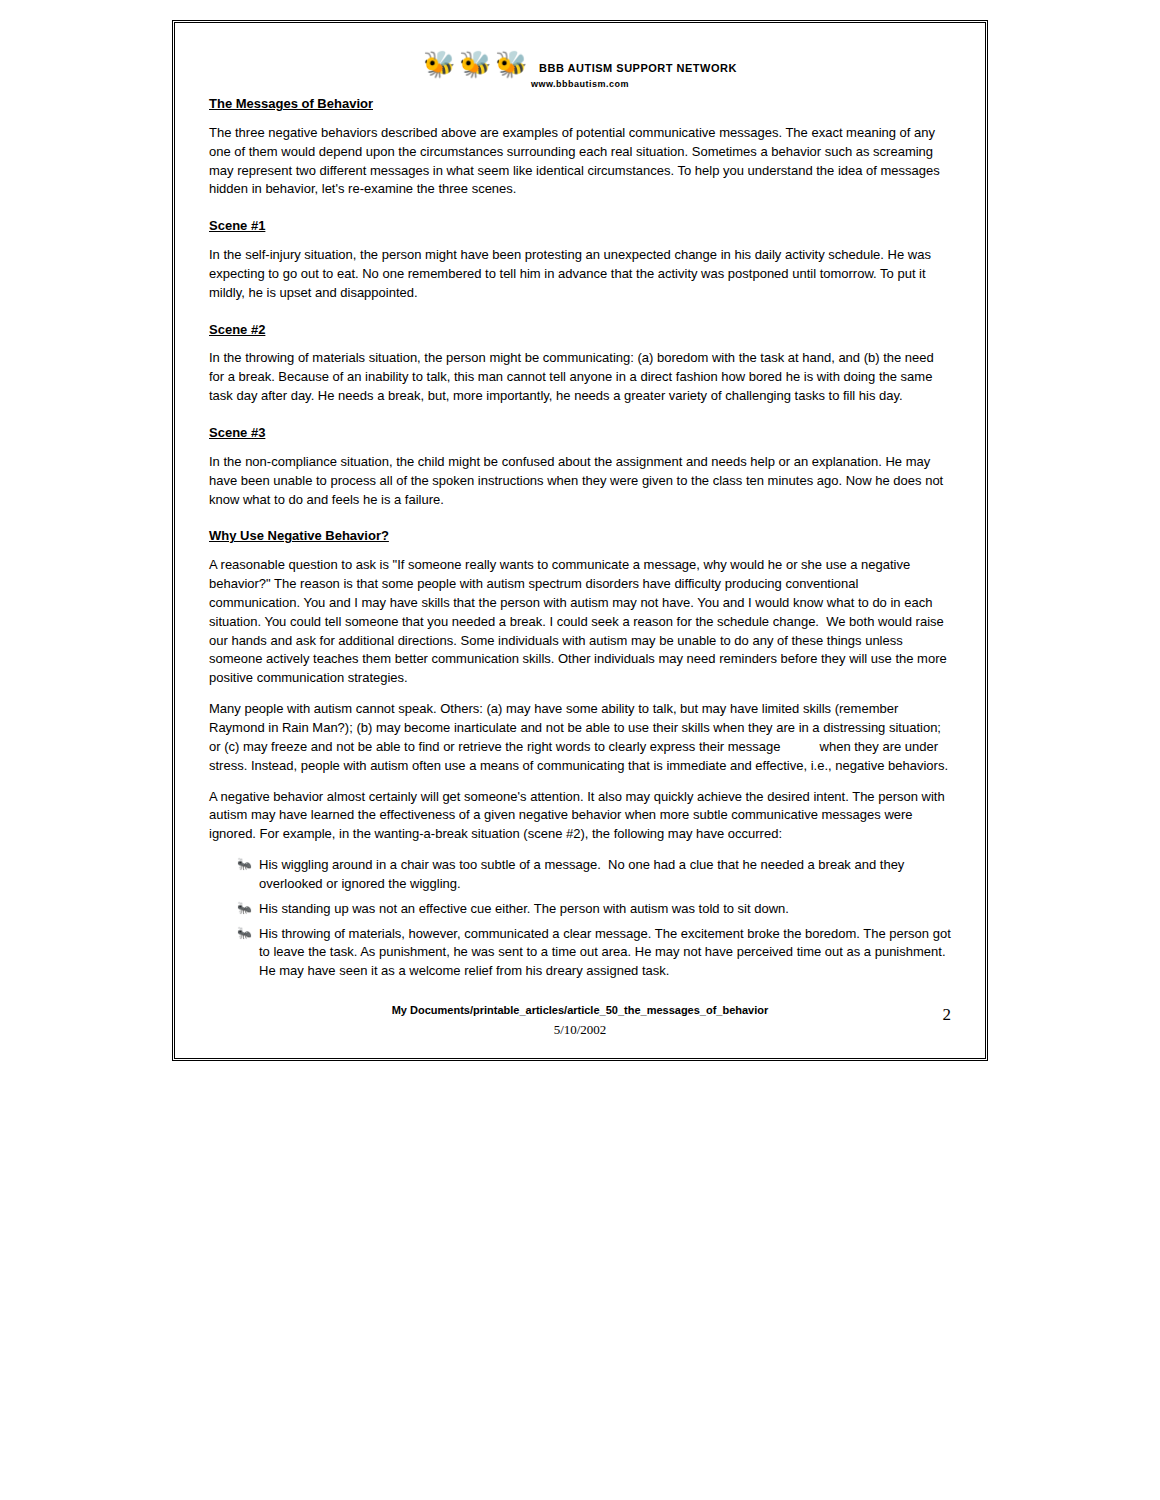🐝🐝🐝 BBB AUTISM SUPPORT NETWORK
www.bbbautism.com
The Messages of Behavior
The three negative behaviors described above are examples of potential communicative messages. The exact meaning of any one of them would depend upon the circumstances surrounding each real situation. Sometimes a behavior such as screaming may represent two different messages in what seem like identical circumstances. To help you understand the idea of messages hidden in behavior, let's re-examine the three scenes.
Scene #1
In the self-injury situation, the person might have been protesting an unexpected change in his daily activity schedule. He was expecting to go out to eat. No one remembered to tell him in advance that the activity was postponed until tomorrow. To put it mildly, he is upset and disappointed.
Scene #2
In the throwing of materials situation, the person might be communicating: (a) boredom with the task at hand, and (b) the need for a break. Because of an inability to talk, this man cannot tell anyone in a direct fashion how bored he is with doing the same task day after day. He needs a break, but, more importantly, he needs a greater variety of challenging tasks to fill his day.
Scene #3
In the non-compliance situation, the child might be confused about the assignment and needs help or an explanation. He may have been unable to process all of the spoken instructions when they were given to the class ten minutes ago. Now he does not know what to do and feels he is a failure.
Why Use Negative Behavior?
A reasonable question to ask is "If someone really wants to communicate a message, why would he or she use a negative behavior?" The reason is that some people with autism spectrum disorders have difficulty producing conventional communication. You and I may have skills that the person with autism may not have. You and I would know what to do in each situation. You could tell someone that you needed a break. I could seek a reason for the schedule change. We both would raise our hands and ask for additional directions. Some individuals with autism may be unable to do any of these things unless someone actively teaches them better communication skills. Other individuals may need reminders before they will use the more positive communication strategies.
Many people with autism cannot speak. Others: (a) may have some ability to talk, but may have limited skills (remember Raymond in Rain Man?); (b) may become inarticulate and not be able to use their skills when they are in a distressing situation; or (c) may freeze and not be able to find or retrieve the right words to clearly express their message when they are under stress. Instead, people with autism often use a means of communicating that is immediate and effective, i.e., negative behaviors.
A negative behavior almost certainly will get someone's attention. It also may quickly achieve the desired intent. The person with autism may have learned the effectiveness of a given negative behavior when more subtle communicative messages were ignored. For example, in the wanting-a-break situation (scene #2), the following may have occurred:
His wiggling around in a chair was too subtle of a message. No one had a clue that he needed a break and they overlooked or ignored the wiggling.
His standing up was not an effective cue either. The person with autism was told to sit down.
His throwing of materials, however, communicated a clear message. The excitement broke the boredom. The person got to leave the task. As punishment, he was sent to a time out area. He may not have perceived time out as a punishment. He may have seen it as a welcome relief from his dreary assigned task.
My Documents/printable_articles/article_50_the_messages_of_behavior
5/10/2002
2